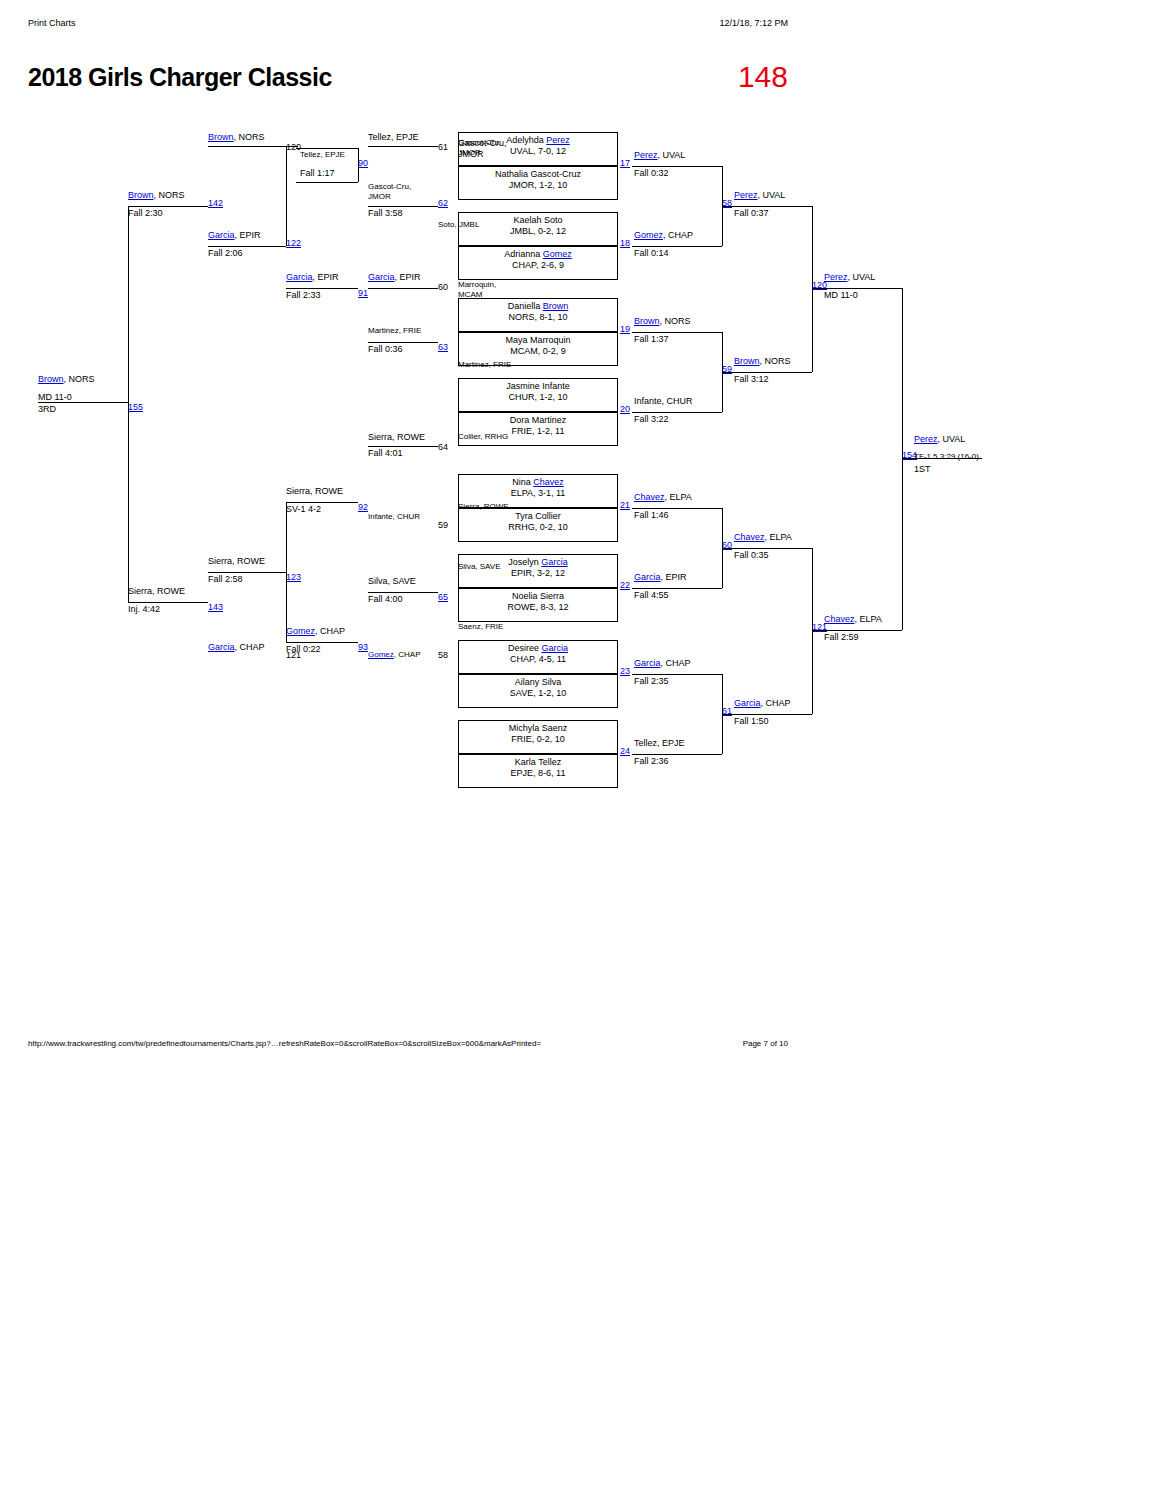Print Charts
12/1/18, 7:12 PM
2018 Girls Charger Classic
148
Adelyhda Perez
UVAL, 7-0, 12
Nathalia Gascot-Cruz
JMOR, 1-2, 10
Kaelah Soto
JMBL, 0-2, 12
Adrianna Gomez
CHAP, 2-6, 9
Daniella Brown
NORS, 8-1, 10
Maya Marroquin
MCAM, 0-2, 9
Jasmine Infante
CHUR, 1-2, 10
Dora Martinez
FRIE, 1-2, 11
Nina Chavez
ELPA, 3-1, 11
Tyra Collier
RRHG, 0-2, 10
Joselyn Garcia
EPIR, 3-2, 12
Noelia Sierra
ROWE, 8-3, 12
Desiree Garcia
CHAP, 4-5, 11
Ailany Silva
SAVE, 1-2, 10
Michyla Saenz
FRIE, 0-2, 10
Karla Tellez
EPJE, 8-6, 11
17
Perez, UVAL
Fall 0:32
18
Gomez, CHAP
Fall 0:14
58
Perez, UVAL
Fall 0:37
19
Brown, NORS
Fall 1:37
20
Infante, CHUR
Fall 3:22
59
Brown, NORS
Fall 3:12
120
Perez, UVAL
MD 11-0
21
Chavez, ELPA
Fall 1:46
22
Garcia, EPIR
Fall 4:55
60
Chavez, ELPA
Fall 0:35
23
Garcia, CHAP
Fall 2:35
24
Tellez, EPJE
Fall 2:36
61
Garcia, CHAP
Fall 1:50
121
Chavez, ELPA
Fall 2:59
154
Perez, UVAL
TF-1.5 3:29 (16-0)
1ST
Brown, NORS
120
Tellez, EPJE
61
Gascot-Cru,
JMOR
Gascot-Cru,
JMOR
90
Tellez, EPJE
Fall 1:17
62
Gascot-Cru,
JMOR
Fall 3:58
Soto, JMBL
122
Garcia, EPIR
Fall 2:06
142
Brown, NORS
Fall 2:30
91
Garcia, EPIR
Fall 2:33
Garcia, EPIR
60
Marroquin,
MCAM
63
Martinez, FRIE
Fall 0:36
Martinez, FRIE
Sierra, ROWE
64
Fall 4:01
Collier, RRHG
Sierra, ROWE
92
Sierra, ROWE
SV-1 4-2
Infante, CHUR
59
65
Silva, SAVE
Fall 4:00
Silva, SAVE
Saenz, FRIE
93
Gomez, CHAP
Fall 0:22
Gomez, CHAP
58
123
Sierra, ROWE
Fall 2:58
143
Sierra, ROWE
Inj. 4:42
Garcia, CHAP
121
155
Brown, NORS
MD 11-0
3RD
http://www.trackwrestling.com/tw/predefinedtournaments/Charts.jsp?…refreshRateBox=0&scrollRateBox=0&scrollSizeBox=600&markAsPrinted=
Page 7 of 10